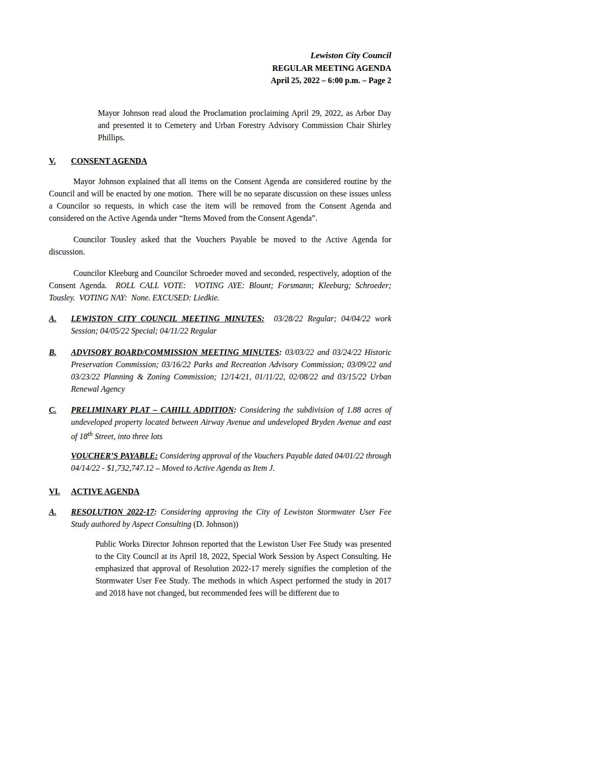Lewiston City Council REGULAR MEETING AGENDA April 25, 2022 – 6:00 p.m. – Page 2
Mayor Johnson read aloud the Proclamation proclaiming April 29, 2022, as Arbor Day and presented it to Cemetery and Urban Forestry Advisory Commission Chair Shirley Phillips.
V. CONSENT AGENDA
Mayor Johnson explained that all items on the Consent Agenda are considered routine by the Council and will be enacted by one motion. There will be no separate discussion on these issues unless a Councilor so requests, in which case the item will be removed from the Consent Agenda and considered on the Active Agenda under “Items Moved from the Consent Agenda”.
Councilor Tousley asked that the Vouchers Payable be moved to the Active Agenda for discussion.
Councilor Kleeburg and Councilor Schroeder moved and seconded, respectively, adoption of the Consent Agenda. ROLL CALL VOTE: VOTING AYE: Blount; Forsmann; Kleeburg; Schroeder; Tousley. VOTING NAY: None. EXCUSED: Liedkie.
A.
LEWISTON CITY COUNCIL MEETING MINUTES: 03/28/22 Regular; 04/04/22 work Session; 04/05/22 Special; 04/11/22 Regular
B.
ADVISORY BOARD/COMMISSION MEETING MINUTES: 03/03/22 and 03/24/22 Historic Preservation Commission; 03/16/22 Parks and Recreation Advisory Commission; 03/09/22 and 03/23/22 Planning & Zoning Commission; 12/14/21, 01/11/22, 02/08/22 and 03/15/22 Urban Renewal Agency
C.
PRELIMINARY PLAT – CAHILL ADDITION: Considering the subdivision of 1.88 acres of undeveloped property located between Airway Avenue and undeveloped Bryden Avenue and east of 18th Street, into three lots
VOUCHER’S PAYABLE: Considering approval of the Vouchers Payable dated 04/01/22 through 04/14/22 - $1,732,747.12 – Moved to Active Agenda as Item J.
VI. ACTIVE AGENDA
A.
RESOLUTION 2022-17: Considering approving the City of Lewiston Stormwater User Fee Study authored by Aspect Consulting (D. Johnson))
Public Works Director Johnson reported that the Lewiston User Fee Study was presented to the City Council at its April 18, 2022, Special Work Session by Aspect Consulting. He emphasized that approval of Resolution 2022-17 merely signifies the completion of the Stormwater User Fee Study. The methods in which Aspect performed the study in 2017 and 2018 have not changed, but recommended fees will be different due to